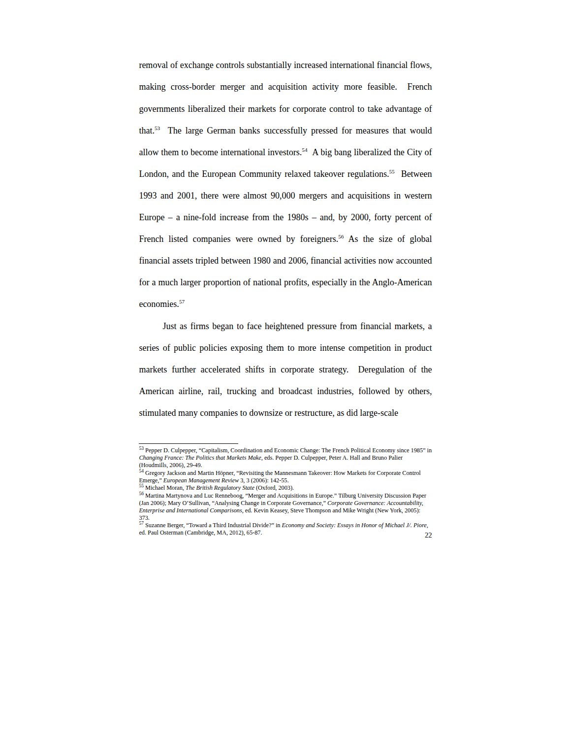removal of exchange controls substantially increased international financial flows, making cross-border merger and acquisition activity more feasible. French governments liberalized their markets for corporate control to take advantage of that.53 The large German banks successfully pressed for measures that would allow them to become international investors.54 A big bang liberalized the City of London, and the European Community relaxed takeover regulations.55 Between 1993 and 2001, there were almost 90,000 mergers and acquisitions in western Europe – a nine-fold increase from the 1980s – and, by 2000, forty percent of French listed companies were owned by foreigners.56 As the size of global financial assets tripled between 1980 and 2006, financial activities now accounted for a much larger proportion of national profits, especially in the Anglo-American economies.57
Just as firms began to face heightened pressure from financial markets, a series of public policies exposing them to more intense competition in product markets further accelerated shifts in corporate strategy. Deregulation of the American airline, rail, trucking and broadcast industries, followed by others, stimulated many companies to downsize or restructure, as did large-scale
53 Pepper D. Culpepper, “Capitalism, Coordination and Economic Change: The French Political Economy since 1985” in Changing France: The Politics that Markets Make, eds. Pepper D. Culpepper, Peter A. Hall and Bruno Palier (Houdmills, 2006), 29-49.
54 Gregory Jackson and Martin Höpner, “Revisiting the Mannesmann Takeover: How Markets for Corporate Control Emerge,” European Management Review 3, 3 (2006): 142-55.
55 Michael Moran, The British Regulatory State (Oxford, 2003).
56 Martina Martynova and Luc Renneboog, “Merger and Acquisitions in Europe.” Tilburg University Discussion Paper (Jan 2006); Mary O’Sullivan, “Analysing Change in Corporate Governance,” Corporate Governance: Accountability, Enterprise and International Comparisons, ed. Kevin Keasey, Steve Thompson and Mike Wright (New York, 2005): 373.
57 Suzanne Berger, “Toward a Third Industrial Divide?” in Economy and Society: Essays in Honor of Michael J/. Piore, ed. Paul Osterman (Cambridge, MA, 2012), 65-87.
22